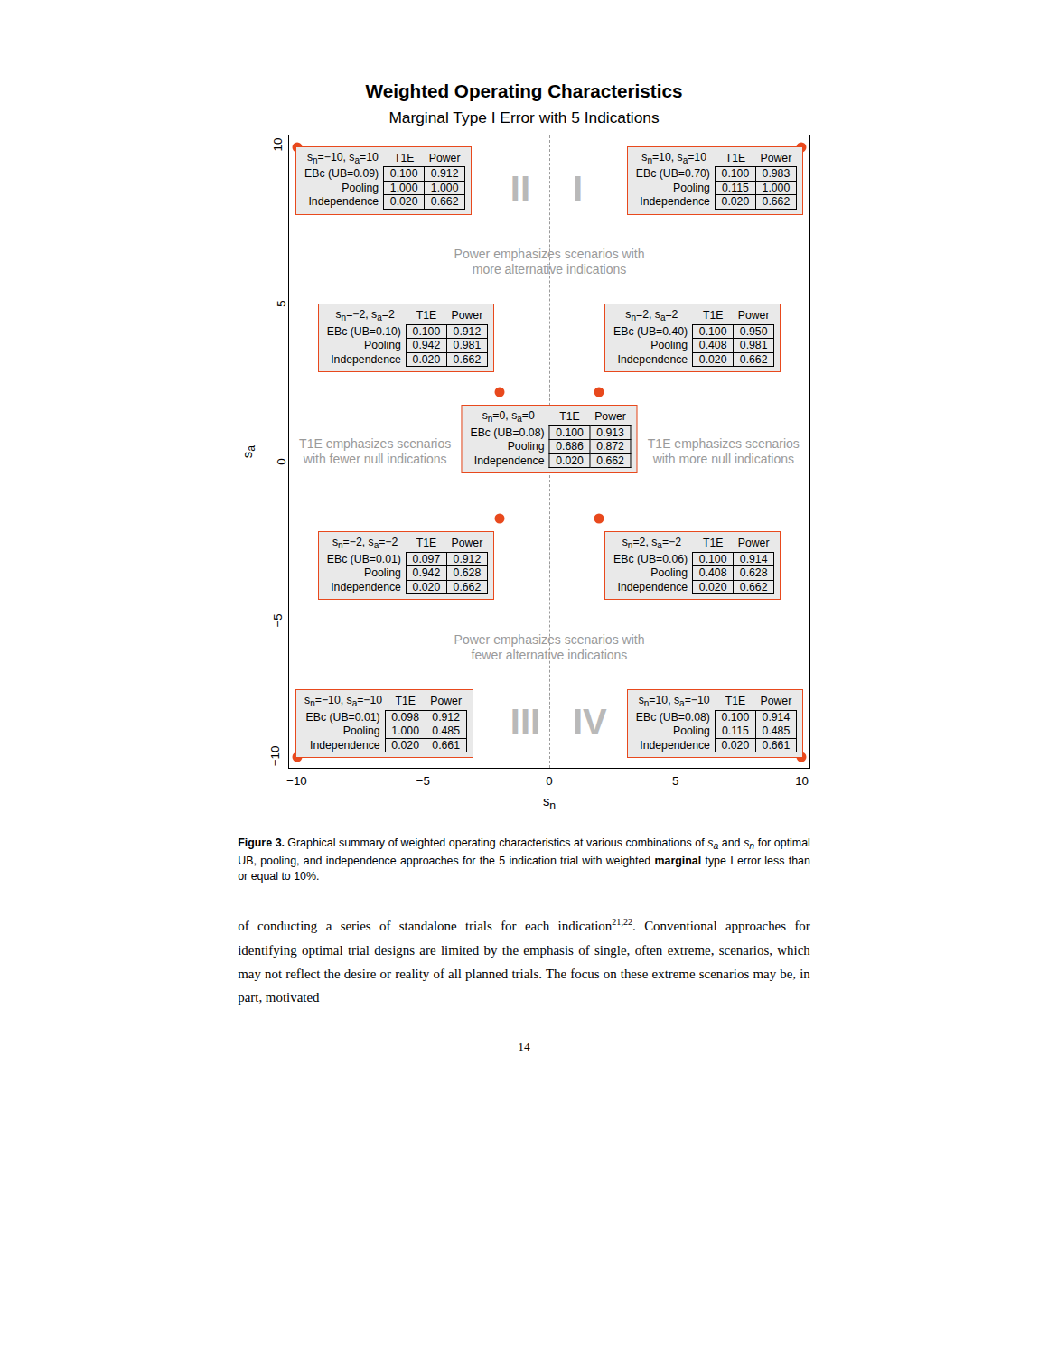Weighted Operating Characteristics
Marginal Type I Error with 5 Indications
sa
10
5
0
−5
−10
I
II
III
IV
Power emphasizes scenarios with
more alternative indications
Power emphasizes scenarios with
fewer alternative indications
T1E emphasizes scenarios
with fewer null indications
T1E emphasizes scenarios
with more null indications
| s n =−10, s a =10 | T1E | Power |
| EBc (UB=0.09) | 0.100 | 0.912 |
| Pooling | 1.000 | 1.000 |
| Independence | 0.020 | 0.662 |
| s n =10, s a =10 | T1E | Power |
| EBc (UB=0.70) | 0.100 | 0.983 |
| Pooling | 0.115 | 1.000 |
| Independence | 0.020 | 0.662 |
| s n =−2, s a =2 | T1E | Power |
| EBc (UB=0.10) | 0.100 | 0.912 |
| Pooling | 0.942 | 0.981 |
| Independence | 0.020 | 0.662 |
| s n =2, s a =2 | T1E | Power |
| EBc (UB=0.40) | 0.100 | 0.950 |
| Pooling | 0.408 | 0.981 |
| Independence | 0.020 | 0.662 |
| s n =0, s a =0 | T1E | Power |
| EBc (UB=0.08) | 0.100 | 0.913 |
| Pooling | 0.686 | 0.872 |
| Independence | 0.020 | 0.662 |
| s n =−2, s a =−2 | T1E | Power |
| EBc (UB=0.01) | 0.097 | 0.912 |
| Pooling | 0.942 | 0.628 |
| Independence | 0.020 | 0.662 |
| s n =2, s a =−2 | T1E | Power |
| EBc (UB=0.06) | 0.100 | 0.914 |
| Pooling | 0.408 | 0.628 |
| Independence | 0.020 | 0.662 |
| s n =−10, s a =−10 | T1E | Power |
| EBc (UB=0.01) | 0.098 | 0.912 |
| Pooling | 1.000 | 0.485 |
| Independence | 0.020 | 0.661 |
| s n =10, s a =−10 | T1E | Power |
| EBc (UB=0.08) | 0.100 | 0.914 |
| Pooling | 0.115 | 0.485 |
| Independence | 0.020 | 0.661 |
−10
−5
0
5
10
sn
Figure 3. Graphical summary of weighted operating characteristics at various combinations of sa and sn for optimal UB, pooling, and independence approaches for the 5 indication trial with weighted marginal type I error less than or equal to 10%.
of conducting a series of standalone trials for each indication21,22. Conventional approaches for identifying optimal trial designs are limited by the emphasis of single, often extreme, scenarios, which may not reflect the desire or reality of all planned trials. The focus on these extreme scenarios may be, in part, motivated
14